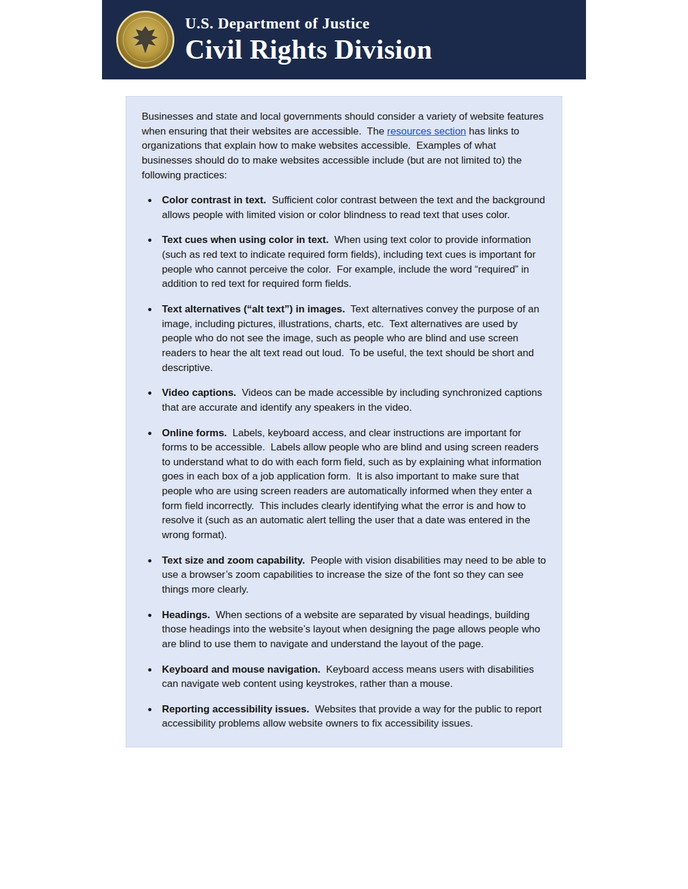U.S. Department of Justice
Civil Rights Division
Businesses and state and local governments should consider a variety of website features when ensuring that their websites are accessible. The resources section has links to organizations that explain how to make websites accessible. Examples of what businesses should do to make websites accessible include (but are not limited to) the following practices:
Color contrast in text. Sufficient color contrast between the text and the background allows people with limited vision or color blindness to read text that uses color.
Text cues when using color in text. When using text color to provide information (such as red text to indicate required form fields), including text cues is important for people who cannot perceive the color. For example, include the word “required” in addition to red text for required form fields.
Text alternatives (“alt text”) in images. Text alternatives convey the purpose of an image, including pictures, illustrations, charts, etc. Text alternatives are used by people who do not see the image, such as people who are blind and use screen readers to hear the alt text read out loud. To be useful, the text should be short and descriptive.
Video captions. Videos can be made accessible by including synchronized captions that are accurate and identify any speakers in the video.
Online forms. Labels, keyboard access, and clear instructions are important for forms to be accessible. Labels allow people who are blind and using screen readers to understand what to do with each form field, such as by explaining what information goes in each box of a job application form. It is also important to make sure that people who are using screen readers are automatically informed when they enter a form field incorrectly. This includes clearly identifying what the error is and how to resolve it (such as an automatic alert telling the user that a date was entered in the wrong format).
Text size and zoom capability. People with vision disabilities may need to be able to use a browser’s zoom capabilities to increase the size of the font so they can see things more clearly.
Headings. When sections of a website are separated by visual headings, building those headings into the website’s layout when designing the page allows people who are blind to use them to navigate and understand the layout of the page.
Keyboard and mouse navigation. Keyboard access means users with disabilities can navigate web content using keystrokes, rather than a mouse.
Reporting accessibility issues. Websites that provide a way for the public to report accessibility problems allow website owners to fix accessibility issues.